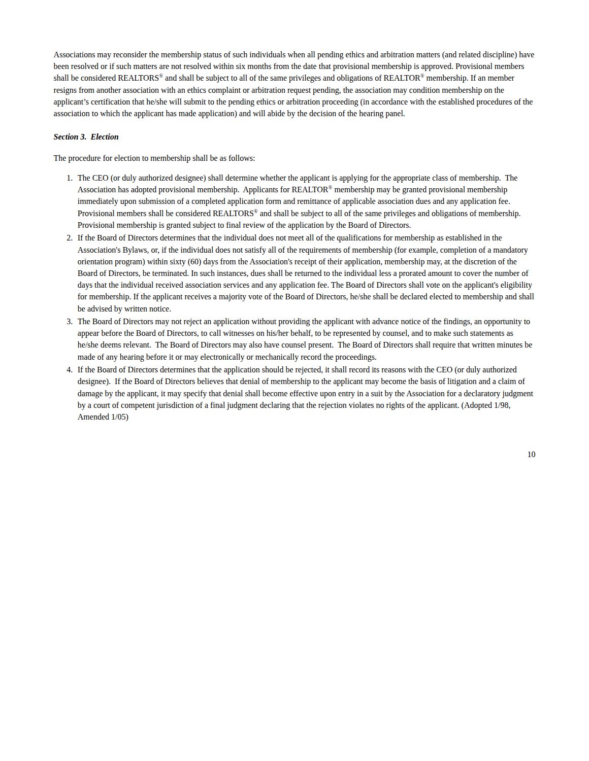Associations may reconsider the membership status of such individuals when all pending ethics and arbitration matters (and related discipline) have been resolved or if such matters are not resolved within six months from the date that provisional membership is approved. Provisional members shall be considered REALTORS® and shall be subject to all of the same privileges and obligations of REALTOR® membership. If an member resigns from another association with an ethics complaint or arbitration request pending, the association may condition membership on the applicant’s certification that he/she will submit to the pending ethics or arbitration proceeding (in accordance with the established procedures of the association to which the applicant has made application) and will abide by the decision of the hearing panel.
Section 3. Election
The procedure for election to membership shall be as follows:
The CEO (or duly authorized designee) shall determine whether the applicant is applying for the appropriate class of membership. The Association has adopted provisional membership. Applicants for REALTOR® membership may be granted provisional membership immediately upon submission of a completed application form and remittance of applicable association dues and any application fee. Provisional members shall be considered REALTORS® and shall be subject to all of the same privileges and obligations of membership. Provisional membership is granted subject to final review of the application by the Board of Directors.
If the Board of Directors determines that the individual does not meet all of the qualifications for membership as established in the Association's Bylaws, or, if the individual does not satisfy all of the requirements of membership (for example, completion of a mandatory orientation program) within sixty (60) days from the Association's receipt of their application, membership may, at the discretion of the Board of Directors, be terminated. In such instances, dues shall be returned to the individual less a prorated amount to cover the number of days that the individual received association services and any application fee. The Board of Directors shall vote on the applicant's eligibility for membership. If the applicant receives a majority vote of the Board of Directors, he/she shall be declared elected to membership and shall be advised by written notice.
The Board of Directors may not reject an application without providing the applicant with advance notice of the findings, an opportunity to appear before the Board of Directors, to call witnesses on his/her behalf, to be represented by counsel, and to make such statements as he/she deems relevant. The Board of Directors may also have counsel present. The Board of Directors shall require that written minutes be made of any hearing before it or may electronically or mechanically record the proceedings.
If the Board of Directors determines that the application should be rejected, it shall record its reasons with the CEO (or duly authorized designee). If the Board of Directors believes that denial of membership to the applicant may become the basis of litigation and a claim of damage by the applicant, it may specify that denial shall become effective upon entry in a suit by the Association for a declaratory judgment by a court of competent jurisdiction of a final judgment declaring that the rejection violates no rights of the applicant. (Adopted 1/98, Amended 1/05)
10